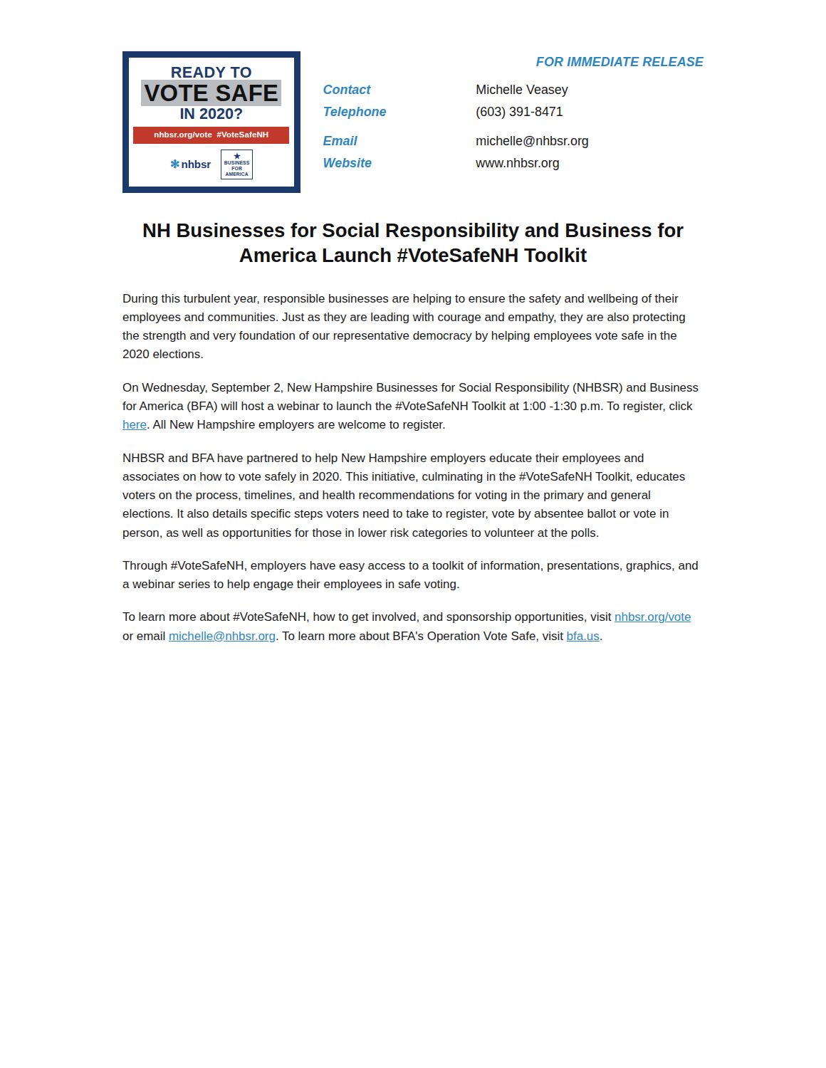READY TO
VOTE SAFE
IN 2020?
nhbsr.org/vote #VoteSafeNH
nhbsr ★BUSINESS
FOR
AMERICA
FOR IMMEDIATE RELEASE
| Contact | Michelle Veasey |
| Telephone | (603) 391-8471 |
| Email | michelle@nhbsr.org |
| Website | www.nhbsr.org |
NH Businesses for Social Responsibility and Business for America Launch #VoteSafeNH Toolkit
During this turbulent year, responsible businesses are helping to ensure the safety and wellbeing of their employees and communities. Just as they are leading with courage and empathy, they are also protecting the strength and very foundation of our representative democracy by helping employees vote safe in the 2020 elections.
On Wednesday, September 2, New Hampshire Businesses for Social Responsibility (NHBSR) and Business for America (BFA) will host a webinar to launch the #VoteSafeNH Toolkit at 1:00 -1:30 p.m. To register, click here. All New Hampshire employers are welcome to register.
NHBSR and BFA have partnered to help New Hampshire employers educate their employees and associates on how to vote safely in 2020. This initiative, culminating in the #VoteSafeNH Toolkit, educates voters on the process, timelines, and health recommendations for voting in the primary and general elections. It also details specific steps voters need to take to register, vote by absentee ballot or vote in person, as well as opportunities for those in lower risk categories to volunteer at the polls.
Through #VoteSafeNH, employers have easy access to a toolkit of information, presentations, graphics, and a webinar series to help engage their employees in safe voting.
To learn more about #VoteSafeNH, how to get involved, and sponsorship opportunities, visit nhbsr.org/vote or email michelle@nhbsr.org. To learn more about BFA's Operation Vote Safe, visit bfa.us.